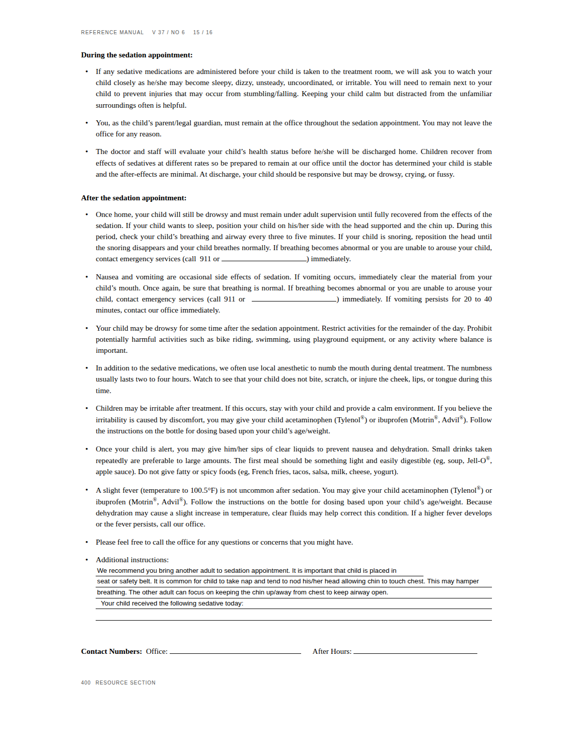Reference Manual V 37 / NO 615 / 16
During the sedation appointment:
If any sedative medications are administered before your child is taken to the treatment room, we will ask you to watch your child closely as he/she may become sleepy, dizzy, unsteady, uncoordinated, or irritable. You will need to remain next to your child to prevent injuries that may occur from stumbling/falling. Keeping your child calm but distracted from the unfamiliar surroundings often is helpful.
You, as the child’s parent/legal guardian, must remain at the office throughout the sedation appointment. You may not leave the office for any reason.
The doctor and staff will evaluate your child’s health status before he/she will be discharged home. Children recover from effects of sedatives at different rates so be prepared to remain at our office until the doctor has determined your child is stable and the after-effects are minimal. At discharge, your child should be responsive but may be drowsy, crying, or fussy.
After the sedation appointment:
Once home, your child will still be drowsy and must remain under adult supervision until fully recovered from the effects of the sedation. If your child wants to sleep, position your child on his/her side with the head supported and the chin up. During this period, check your child’s breathing and airway every three to five minutes. If your child is snoring, reposition the head until the snoring disappears and your child breathes normally. If breathing becomes abnormal or you are unable to arouse your child, contact emergency services (call 911 or ) immediately.
Nausea and vomiting are occasional side effects of sedation. If vomiting occurs, immediately clear the material from your child’s mouth. Once again, be sure that breathing is normal. If breathing becomes abnormal or you are unable to arouse your child, contact emergency services (call 911 or ) immediately. If vomiting persists for 20 to 40 minutes, contact our office immediately.
Your child may be drowsy for some time after the sedation appointment. Restrict activities for the remainder of the day. Prohibit potentially harmful activities such as bike riding, swimming, using playground equipment, or any activity where balance is important.
In addition to the sedative medications, we often use local anesthetic to numb the mouth during dental treatment. The numbness usually lasts two to four hours. Watch to see that your child does not bite, scratch, or injure the cheek, lips, or tongue during this time.
Children may be irritable after treatment. If this occurs, stay with your child and provide a calm environment. If you believe the irritability is caused by discomfort, you may give your child acetaminophen (Tylenol®) or ibuprofen (Motrin®, Advil®). Follow the instructions on the bottle for dosing based upon your child’s age/weight.
Once your child is alert, you may give him/her sips of clear liquids to prevent nausea and dehydration. Small drinks taken repeatedly are preferable to large amounts. The first meal should be something light and easily digestible (eg, soup, Jell-O®, apple sauce). Do not give fatty or spicy foods (eg, French fries, tacos, salsa, milk, cheese, yogurt).
A slight fever (temperature to 100.5°F) is not uncommon after sedation. You may give your child acetaminophen (Tylenol®) or ibuprofen (Motrin®, Advil®). Follow the instructions on the bottle for dosing based upon your child’s age/weight. Because dehydration may cause a slight increase in temperature, clear fluids may help correct this condition. If a higher fever develops or the fever persists, call our office.
Please feel free to call the office for any questions or concerns that you might have.
Additional instructions: We recommend you bring another adult to sedation appointment. It is important that child is placed in seat or safety belt. It is common for child to take nap and tend to nod his/her head allowing chin to touch chest. This may hamper breathing. The other adult can focus on keeping the chin up/away from chest to keep airway open. Your child received the following sedative today:
Contact Numbers: Office: After Hours:
400 Resource Section